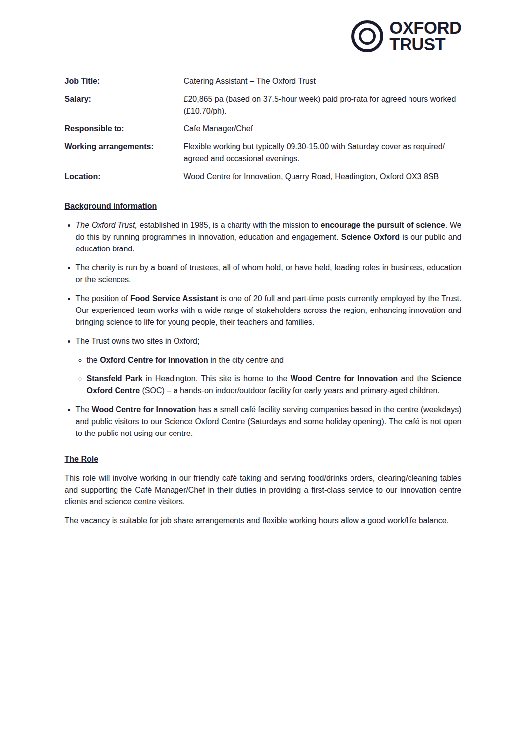OXFORD
TRUST
| Job Title: | Catering Assistant – The Oxford Trust |
| Salary: | £20,865 pa (based on 37.5-hour week) paid pro-rata for agreed hours worked (£10.70/ph). |
| Responsible to: | Cafe Manager/Chef |
| Working arrangements: | Flexible working but typically 09.30-15.00 with Saturday cover as required/ agreed and occasional evenings. |
| Location: | Wood Centre for Innovation, Quarry Road, Headington, Oxford OX3 8SB |
Background information
The Oxford Trust, established in 1985, is a charity with the mission to encourage the pursuit of science. We do this by running programmes in innovation, education and engagement. Science Oxford is our public and education brand.
The charity is run by a board of trustees, all of whom hold, or have held, leading roles in business, education or the sciences.
The position of Food Service Assistant is one of 20 full and part-time posts currently employed by the Trust. Our experienced team works with a wide range of stakeholders across the region, enhancing innovation and bringing science to life for young people, their teachers and families.
The Trust owns two sites in Oxford;
the Oxford Centre for Innovation in the city centre and
Stansfeld Park in Headington. This site is home to the Wood Centre for Innovation and the Science Oxford Centre (SOC) – a hands-on indoor/outdoor facility for early years and primary-aged children.
The Wood Centre for Innovation has a small café facility serving companies based in the centre (weekdays) and public visitors to our Science Oxford Centre (Saturdays and some holiday opening). The café is not open to the public not using our centre.
The Role
This role will involve working in our friendly café taking and serving food/drinks orders, clearing/cleaning tables and supporting the Café Manager/Chef in their duties in providing a first-class service to our innovation centre clients and science centre visitors.
The vacancy is suitable for job share arrangements and flexible working hours allow a good work/life balance.